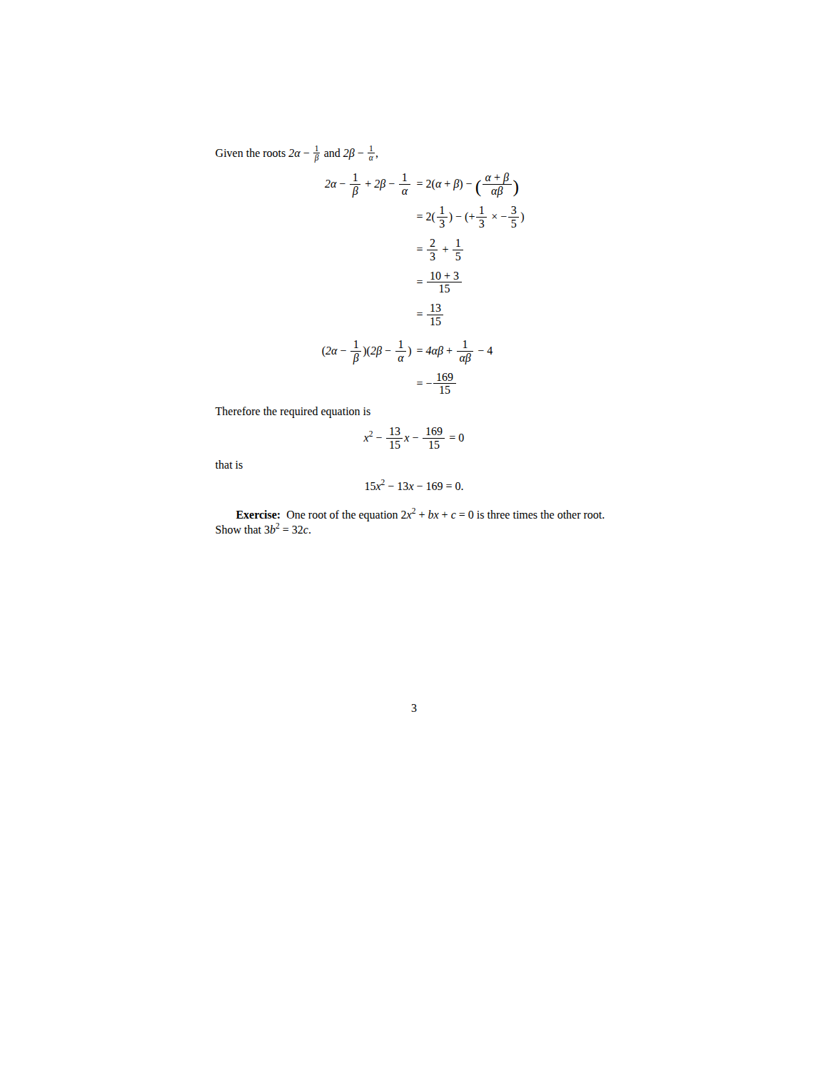Given the roots 2α − 1 β and 2β − 1 α,
| 2α − 1 β + 2β − 1 α | = 2( α + β ) − ( α + β αβ ) |
| | = 2( 1 3 ) − (+ 1 3 × − 3 5 ) |
| | = 2 3 + 1 5 |
| | = 10 + 3 15 |
| | = 13 15 |
| ( 2α − 1 β )( 2β − 1 α ) | = 4αβ + 1 αβ − 4 |
| | = − 169 15 |
Therefore the required equation is
x2 − 1315 x − 16915 = 0
that is
15x2 − 13x − 169 = 0.
Exercise: One root of the equation 2x2 + bx + c = 0 is three times the other root. Show that 3b2 = 32c.
3